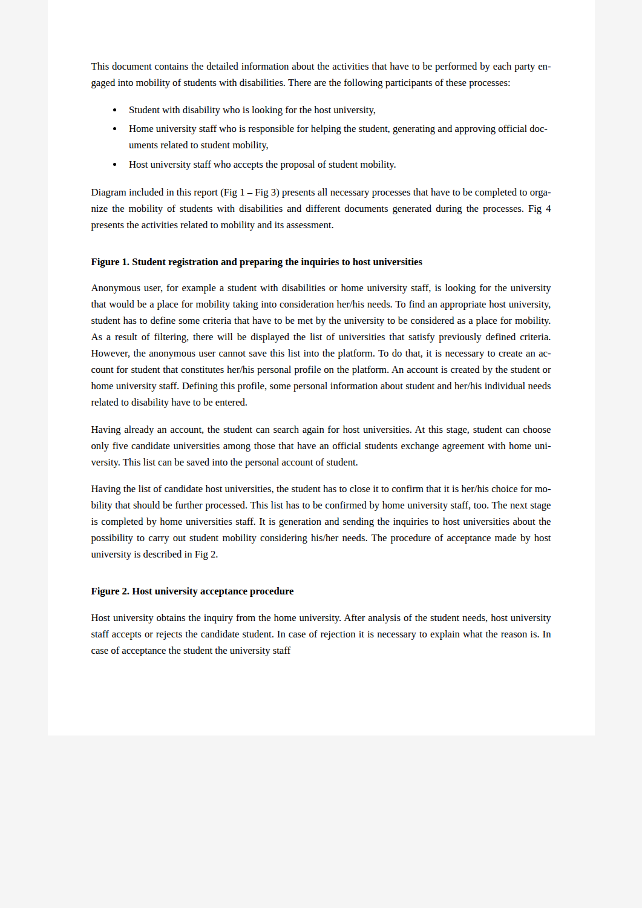This document contains the detailed information about the activities that have to be performed by each party engaged into mobility of students with disabilities. There are the following participants of these processes:
Student with disability who is looking for the host university,
Home university staff who is responsible for helping the student, generating and approving official documents related to student mobility,
Host university staff who accepts the proposal of student mobility.
Diagram included in this report (Fig 1 – Fig 3) presents all necessary processes that have to be completed to organize the mobility of students with disabilities and different documents generated during the processes. Fig 4 presents the activities related to mobility and its assessment.
Figure 1. Student registration and preparing the inquiries to host universities
Anonymous user, for example a student with disabilities or home university staff, is looking for the university that would be a place for mobility taking into consideration her/his needs. To find an appropriate host university, student has to define some criteria that have to be met by the university to be considered as a place for mobility. As a result of filtering, there will be displayed the list of universities that satisfy previously defined criteria. However, the anonymous user cannot save this list into the platform. To do that, it is necessary to create an account for student that constitutes her/his personal profile on the platform. An account is created by the student or home university staff. Defining this profile, some personal information about student and her/his individual needs related to disability have to be entered.
Having already an account, the student can search again for host universities. At this stage, student can choose only five candidate universities among those that have an official students exchange agreement with home university. This list can be saved into the personal account of student.
Having the list of candidate host universities, the student has to close it to confirm that it is her/his choice for mobility that should be further processed. This list has to be confirmed by home university staff, too. The next stage is completed by home universities staff. It is generation and sending the inquiries to host universities about the possibility to carry out student mobility considering his/her needs. The procedure of acceptance made by host university is described in Fig 2.
Figure 2. Host university acceptance procedure
Host university obtains the inquiry from the home university. After analysis of the student needs, host university staff accepts or rejects the candidate student. In case of rejection it is necessary to explain what the reason is. In case of acceptance the student the university staff